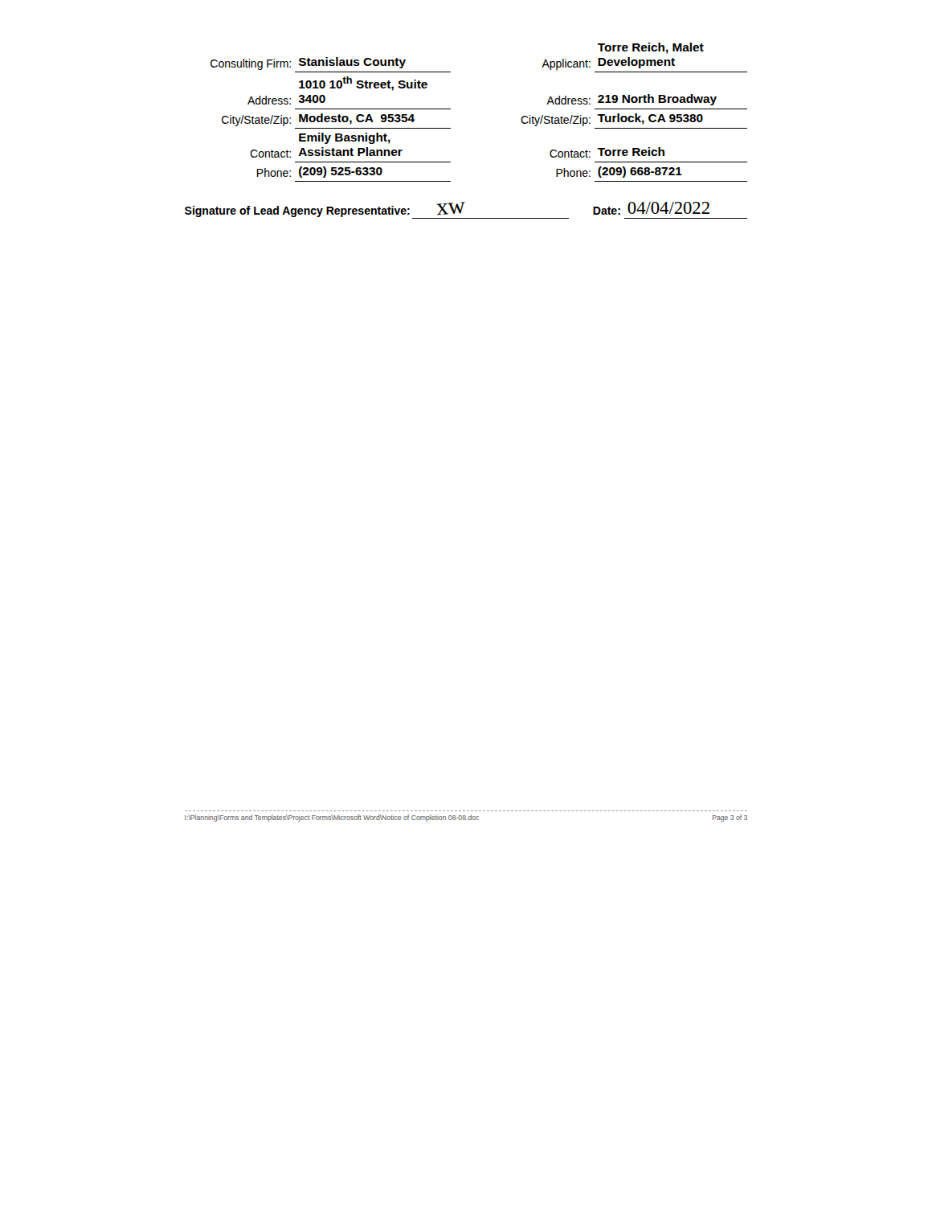| Consulting Firm: | Stanislaus County | | Applicant: | Torre Reich, Malet Development |
| Address: | 1010 10 th Street, Suite 3400 | | Address: | 219 North Broadway |
| City/State/Zip: | Modesto, CA 95354 | | City/State/Zip: | Turlock, CA 95380 |
| Contact: | Emily Basnight, Assistant Planner | | Contact: | Torre Reich |
| Phone: | (209) 525-6330 | | Phone: | (209) 668-8721 |
Signature of Lead Agency Representative: ​xw​ Date: 04/04/2022
I:\Planning\Forms and Templates\Project Forms\Microsoft Word\Notice of Completion 08-08.doc Page 3 of 3